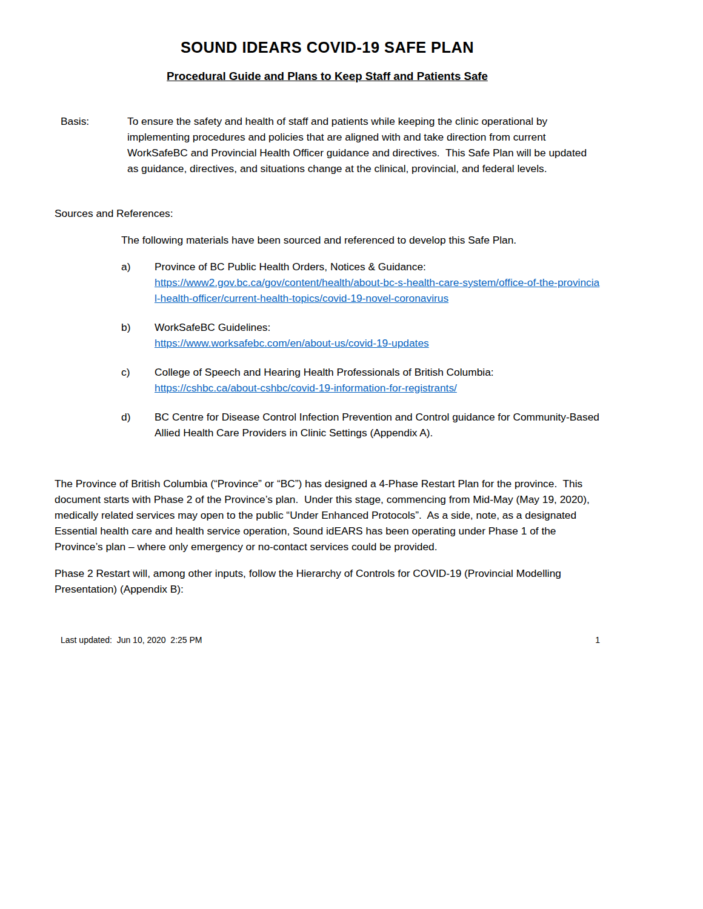SOUND IDEARS COVID-19 SAFE PLAN
Procedural Guide and Plans to Keep Staff and Patients Safe
Basis:
To ensure the safety and health of staff and patients while keeping the clinic operational by implementing procedures and policies that are aligned with and take direction from current WorkSafeBC and Provincial Health Officer guidance and directives. This Safe Plan will be updated as guidance, directives, and situations change at the clinical, provincial, and federal levels.
Sources and References:
The following materials have been sourced and referenced to develop this Safe Plan.
a) Province of BC Public Health Orders, Notices & Guidance:
https://www2.gov.bc.ca/gov/content/health/about-bc-s-health-care-system/office-of-the-provincial-health-officer/current-health-topics/covid-19-novel-coronavirus
b) WorkSafeBC Guidelines:
https://www.worksafebc.com/en/about-us/covid-19-updates
c) College of Speech and Hearing Health Professionals of British Columbia:
https://cshbc.ca/about-cshbc/covid-19-information-for-registrants/
d) BC Centre for Disease Control Infection Prevention and Control guidance for Community-Based Allied Health Care Providers in Clinic Settings (Appendix A).
The Province of British Columbia (“Province” or “BC”) has designed a 4-Phase Restart Plan for the province. This document starts with Phase 2 of the Province’s plan. Under this stage, commencing from Mid-May (May 19, 2020), medically related services may open to the public “Under Enhanced Protocols”. As a side, note, as a designated Essential health care and health service operation, Sound idEARS has been operating under Phase 1 of the Province’s plan – where only emergency or no-contact services could be provided.
Phase 2 Restart will, among other inputs, follow the Hierarchy of Controls for COVID-19 (Provincial Modelling Presentation) (Appendix B):
Last updated: Jun 10, 2020 2:25 PM 1